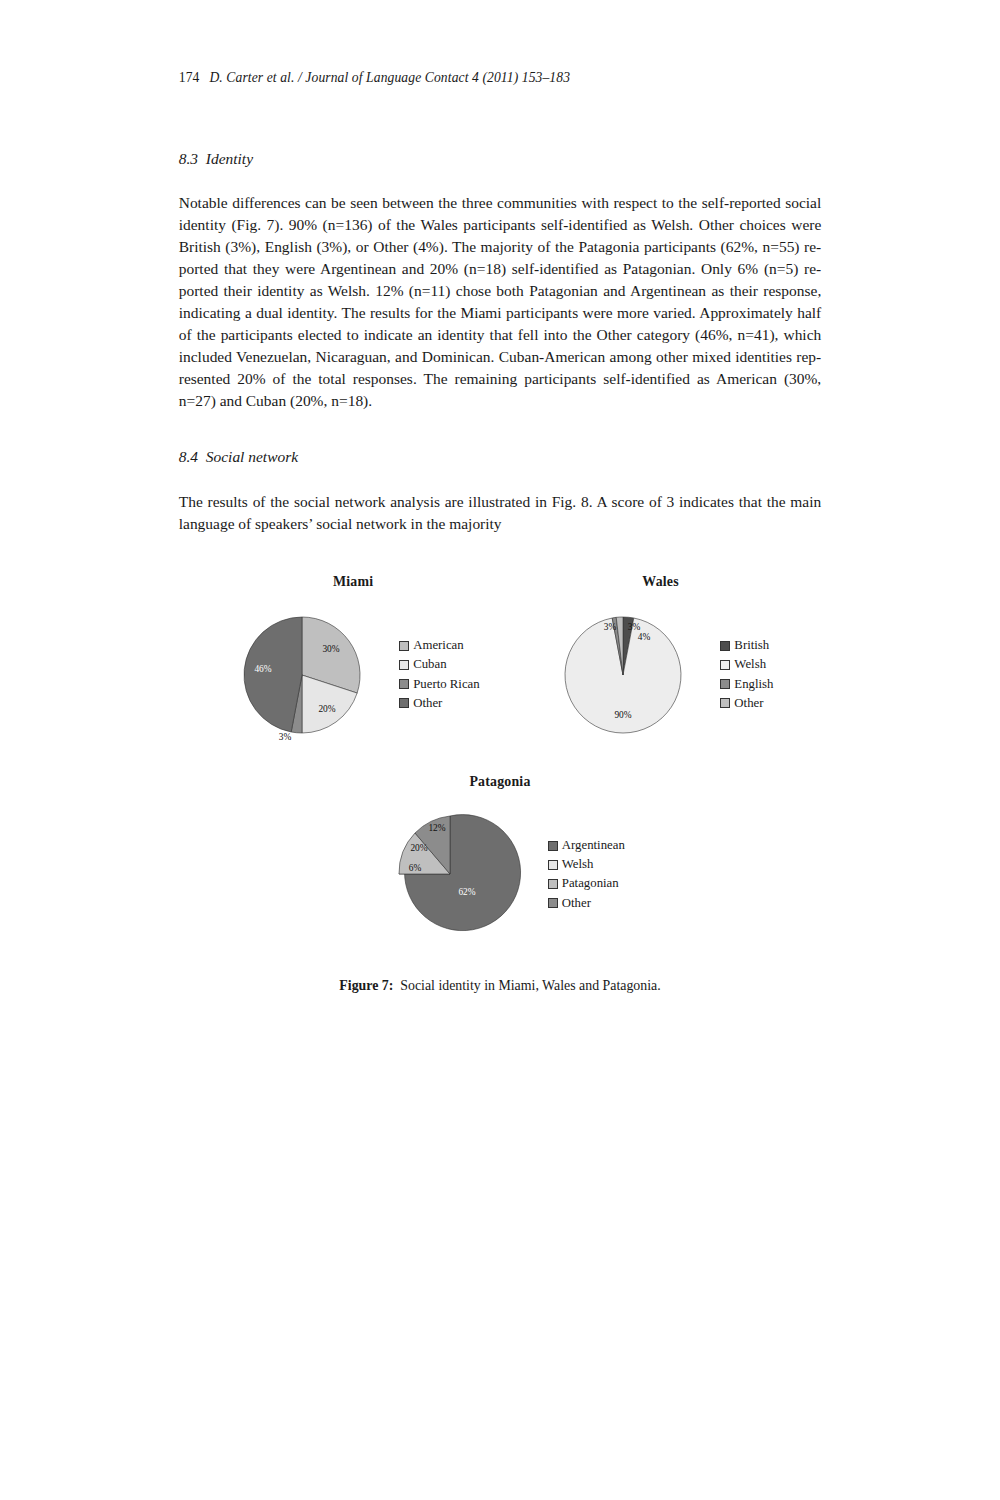174 D. Carter et al. / Journal of Language Contact 4 (2011) 153–183
8.3 Identity
Notable differences can be seen between the three communities with respect to the self-reported social identity (Fig. 7). 90% (n=136) of the Wales participants self-identified as Welsh. Other choices were British (3%), English (3%), or Other (4%). The majority of the Patagonia participants (62%, n=55) reported that they were Argentinean and 20% (n=18) self-identified as Patagonian. Only 6% (n=5) reported their identity as Welsh. 12% (n=11) chose both Patagonian and Argentinean as their response, indicating a dual identity. The results for the Miami participants were more varied. Approximately half of the participants elected to indicate an identity that fell into the Other category (46%, n=41), which included Venezuelan, Nicaraguan, and Dominican. Cuban-American among other mixed identities represented 20% of the total responses. The remaining participants self-identified as American (30%, n=27) and Cuban (20%, n=18).
8.4 Social network
The results of the social network analysis are illustrated in Fig. 8. A score of 3 indicates that the main language of speakers’ social network in the majority
Miami
30% 20% 3% 46%
American
Cuban
Puerto Rican
Other
Wales
3% 3% 4% 90%
British
Welsh
English
Other
Patagonia
62% 6% 20% 12%
Argentinean
Welsh
Patagonian
Other
Figure 7: Social identity in Miami, Wales and Patagonia.